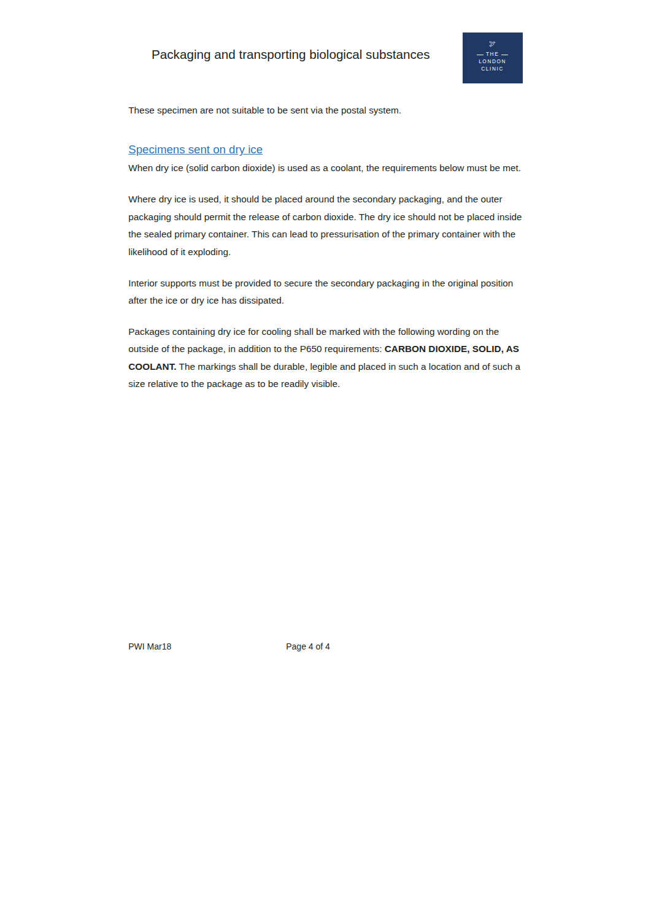🕊 THE
LONDON
CLINIC
Packaging and transporting biological substances
These specimen are not suitable to be sent via the postal system.
Specimens sent on dry ice
When dry ice (solid carbon dioxide) is used as a coolant, the requirements below must be met.
Where dry ice is used, it should be placed around the secondary packaging, and the outer packaging should permit the release of carbon dioxide. The dry ice should not be placed inside the sealed primary container. This can lead to pressurisation of the primary container with the likelihood of it exploding.
Interior supports must be provided to secure the secondary packaging in the original position after the ice or dry ice has dissipated.
Packages containing dry ice for cooling shall be marked with the following wording on the outside of the package, in addition to the P650 requirements: CARBON DIOXIDE, SOLID, AS COOLANT. The markings shall be durable, legible and placed in such a location and of such a size relative to the package as to be readily visible.
PWI Mar18
Page 4 of 4